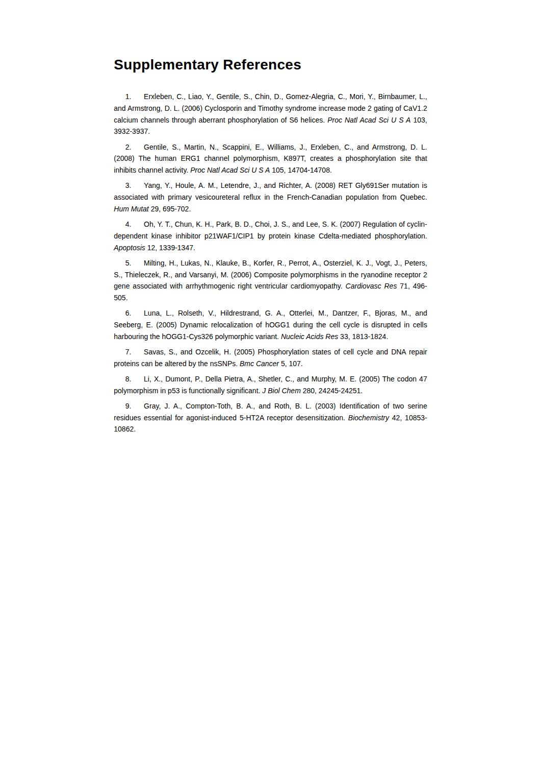Supplementary References
Erxleben, C., Liao, Y., Gentile, S., Chin, D., Gomez-Alegria, C., Mori, Y., Birnbaumer, L., and Armstrong, D. L. (2006) Cyclosporin and Timothy syndrome increase mode 2 gating of CaV1.2 calcium channels through aberrant phosphorylation of S6 helices. Proc Natl Acad Sci U S A 103, 3932-3937.
Gentile, S., Martin, N., Scappini, E., Williams, J., Erxleben, C., and Armstrong, D. L. (2008) The human ERG1 channel polymorphism, K897T, creates a phosphorylation site that inhibits channel activity. Proc Natl Acad Sci U S A 105, 14704-14708.
Yang, Y., Houle, A. M., Letendre, J., and Richter, A. (2008) RET Gly691Ser mutation is associated with primary vesicoureteral reflux in the French-Canadian population from Quebec. Hum Mutat 29, 695-702.
Oh, Y. T., Chun, K. H., Park, B. D., Choi, J. S., and Lee, S. K. (2007) Regulation of cyclin-dependent kinase inhibitor p21WAF1/CIP1 by protein kinase Cdelta-mediated phosphorylation. Apoptosis 12, 1339-1347.
Milting, H., Lukas, N., Klauke, B., Korfer, R., Perrot, A., Osterziel, K. J., Vogt, J., Peters, S., Thieleczek, R., and Varsanyi, M. (2006) Composite polymorphisms in the ryanodine receptor 2 gene associated with arrhythmogenic right ventricular cardiomyopathy. Cardiovasc Res 71, 496-505.
Luna, L., Rolseth, V., Hildrestrand, G. A., Otterlei, M., Dantzer, F., Bjoras, M., and Seeberg, E. (2005) Dynamic relocalization of hOGG1 during the cell cycle is disrupted in cells harbouring the hOGG1-Cys326 polymorphic variant. Nucleic Acids Res 33, 1813-1824.
Savas, S., and Ozcelik, H. (2005) Phosphorylation states of cell cycle and DNA repair proteins can be altered by the nsSNPs. Bmc Cancer 5, 107.
Li, X., Dumont, P., Della Pietra, A., Shetler, C., and Murphy, M. E. (2005) The codon 47 polymorphism in p53 is functionally significant. J Biol Chem 280, 24245-24251.
Gray, J. A., Compton-Toth, B. A., and Roth, B. L. (2003) Identification of two serine residues essential for agonist-induced 5-HT2A receptor desensitization. Biochemistry 42, 10853-10862.